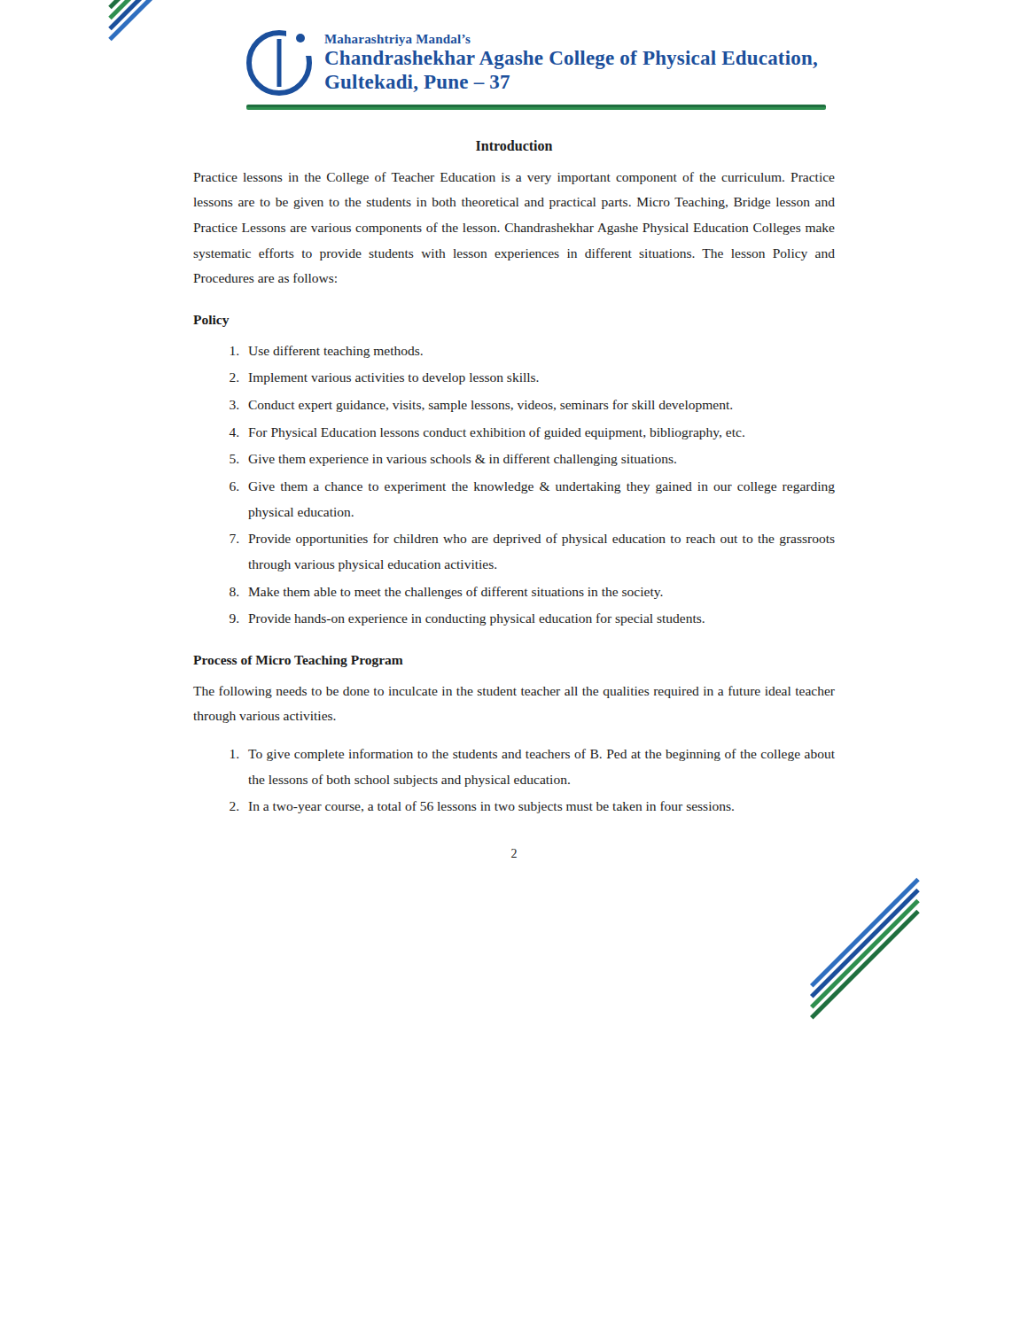Maharashtriya Mandal’s
Chandrashekhar Agashe College of Physical Education,
Gultekadi, Pune – 37
Introduction
Practice lessons in the College of Teacher Education is a very important component of the curriculum. Practice lessons are to be given to the students in both theoretical and practical parts. Micro Teaching, Bridge lesson and Practice Lessons are various components of the lesson. Chandrashekhar Agashe Physical Education Colleges make systematic efforts to provide students with lesson experiences in different situations. The lesson Policy and Procedures are as follows:
Policy
Use different teaching methods.
Implement various activities to develop lesson skills.
Conduct expert guidance, visits, sample lessons, videos, seminars for skill development.
For Physical Education lessons conduct exhibition of guided equipment, bibliography, etc.
Give them experience in various schools & in different challenging situations.
Give them a chance to experiment the knowledge & undertaking they gained in our college regarding physical education.
Provide opportunities for children who are deprived of physical education to reach out to the grassroots through various physical education activities.
Make them able to meet the challenges of different situations in the society.
Provide hands-on experience in conducting physical education for special students.
Process of Micro Teaching Program
The following needs to be done to inculcate in the student teacher all the qualities required in a future ideal teacher through various activities.
To give complete information to the students and teachers of B. Ped at the beginning of the college about the lessons of both school subjects and physical education.
In a two-year course, a total of 56 lessons in two subjects must be taken in four sessions.
2